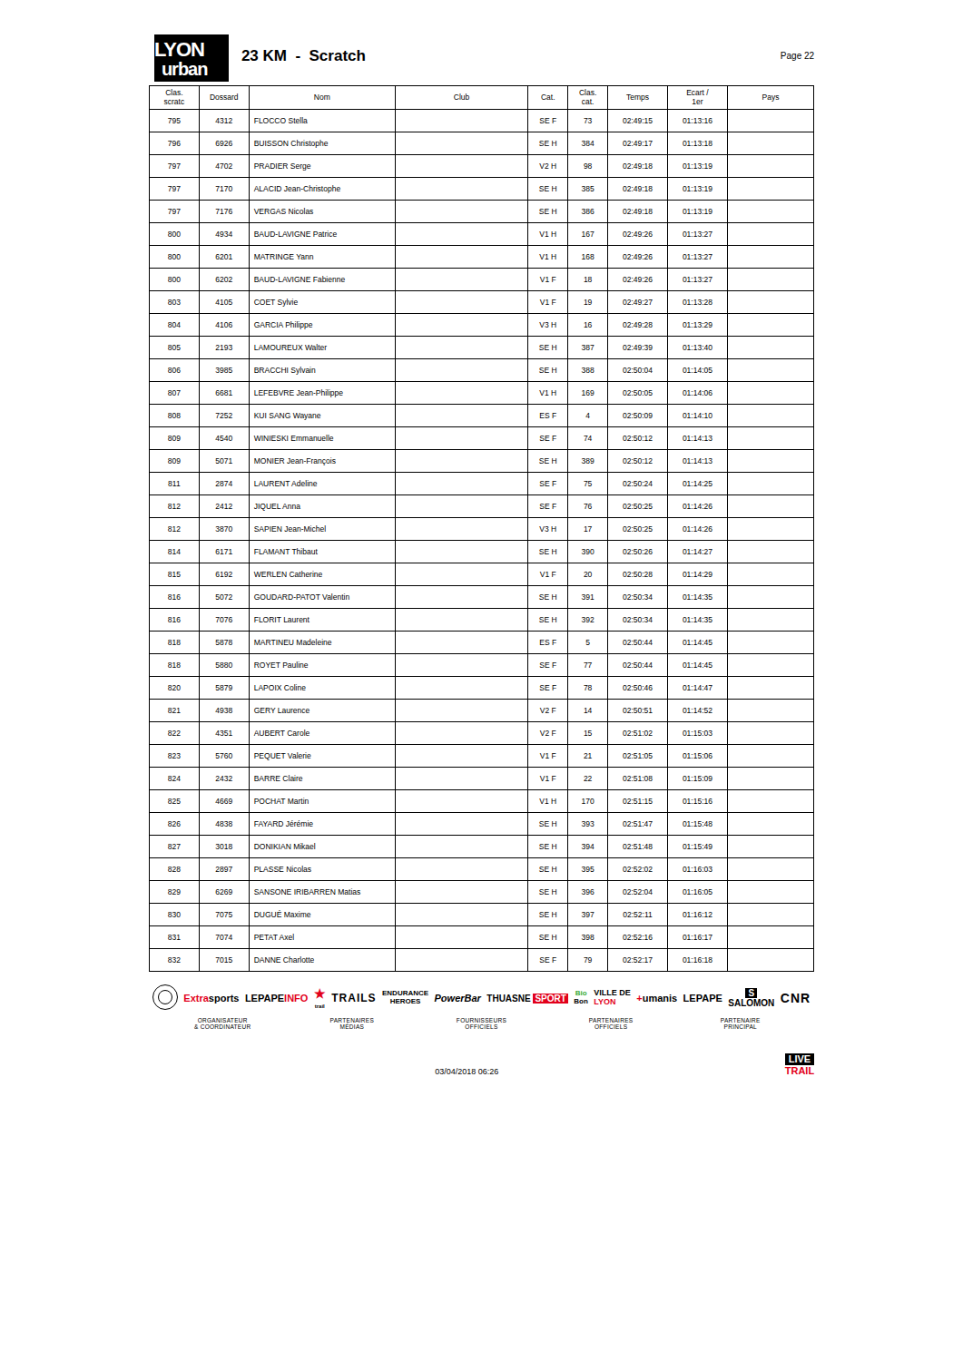LYON
urban
23 KM - Scratch
Page 22
| Clas. scratc | Dossard | Nom | Club | Cat. | Clas. cat. | Temps | Ecart / 1er | Pays |
| --- | --- | --- | --- | --- | --- | --- | --- | --- |
| 795 | 4312 | FLOCCO Stella | | SE F | 73 | 02:49:15 | 01:13:16 | |
| 796 | 6926 | BUISSON Christophe | | SE H | 384 | 02:49:17 | 01:13:18 | |
| 797 | 4702 | PRADIER Serge | | V2 H | 98 | 02:49:18 | 01:13:19 | |
| 797 | 7170 | ALACID Jean-Christophe | | SE H | 385 | 02:49:18 | 01:13:19 | |
| 797 | 7176 | VERGAS Nicolas | | SE H | 386 | 02:49:18 | 01:13:19 | |
| 800 | 4934 | BAUD-LAVIGNE Patrice | | V1 H | 167 | 02:49:26 | 01:13:27 | |
| 800 | 6201 | MATRINGE Yann | | V1 H | 168 | 02:49:26 | 01:13:27 | |
| 800 | 6202 | BAUD-LAVIGNE Fabienne | | V1 F | 18 | 02:49:26 | 01:13:27 | |
| 803 | 4105 | COET Sylvie | | V1 F | 19 | 02:49:27 | 01:13:28 | |
| 804 | 4106 | GARCIA Philippe | | V3 H | 16 | 02:49:28 | 01:13:29 | |
| 805 | 2193 | LAMOUREUX Walter | | SE H | 387 | 02:49:39 | 01:13:40 | |
| 806 | 3985 | BRACCHI Sylvain | | SE H | 388 | 02:50:04 | 01:14:05 | |
| 807 | 6681 | LEFEBVRE Jean-Philippe | | V1 H | 169 | 02:50:05 | 01:14:06 | |
| 808 | 7252 | KUI SANG Wayane | | ES F | 4 | 02:50:09 | 01:14:10 | |
| 809 | 4540 | WINIESKI Emmanuelle | | SE F | 74 | 02:50:12 | 01:14:13 | |
| 809 | 5071 | MONIER Jean-François | | SE H | 389 | 02:50:12 | 01:14:13 | |
| 811 | 2874 | LAURENT Adeline | | SE F | 75 | 02:50:24 | 01:14:25 | |
| 812 | 2412 | JIQUEL Anna | | SE F | 76 | 02:50:25 | 01:14:26 | |
| 812 | 3870 | SAPIEN Jean-Michel | | V3 H | 17 | 02:50:25 | 01:14:26 | |
| 814 | 6171 | FLAMANT Thibaut | | SE H | 390 | 02:50:26 | 01:14:27 | |
| 815 | 6192 | WERLEN Catherine | | V1 F | 20 | 02:50:28 | 01:14:29 | |
| 816 | 5072 | GOUDARD-PATOT Valentin | | SE H | 391 | 02:50:34 | 01:14:35 | |
| 816 | 7076 | FLORIT Laurent | | SE H | 392 | 02:50:34 | 01:14:35 | |
| 818 | 5878 | MARTINEU Madeleine | | ES F | 5 | 02:50:44 | 01:14:45 | |
| 818 | 5880 | ROYET Pauline | | SE F | 77 | 02:50:44 | 01:14:45 | |
| 820 | 5879 | LAPOIX Coline | | SE F | 78 | 02:50:46 | 01:14:47 | |
| 821 | 4938 | GERY Laurence | | V2 F | 14 | 02:50:51 | 01:14:52 | |
| 822 | 4351 | AUBERT Carole | | V2 F | 15 | 02:51:02 | 01:15:03 | |
| 823 | 5760 | PEQUET Valerie | | V1 F | 21 | 02:51:05 | 01:15:06 | |
| 824 | 2432 | BARRE Claire | | V1 F | 22 | 02:51:08 | 01:15:09 | |
| 825 | 4669 | POCHAT Martin | | V1 H | 170 | 02:51:15 | 01:15:16 | |
| 826 | 4838 | FAYARD Jérémie | | SE H | 393 | 02:51:47 | 01:15:48 | |
| 827 | 3018 | DONIKIAN Mikael | | SE H | 394 | 02:51:48 | 01:15:49 | |
| 828 | 2897 | PLASSE Nicolas | | SE H | 395 | 02:52:02 | 01:16:03 | |
| 829 | 6269 | SANSONE IRIBARREN Matias | | SE H | 396 | 02:52:04 | 01:16:05 | |
| 830 | 7075 | DUGUÉ Maxime | | SE H | 397 | 02:52:11 | 01:16:12 | |
| 831 | 7074 | PETAT Axel | | SE H | 398 | 02:52:16 | 01:16:17 | |
| 832 | 7015 | DANNE Charlotte | | SE F | 79 | 02:52:17 | 01:16:18 | |
Extrasports
LEPAPEINFO
★
trail
TRAILS
ENDURANCE
HEROES
PowerBar
THUASNE SPORT
Bio
Bon
VILLE DE
LYON
+umanis
LEPAPE
S
SALOMON
CNR
ORGANISATEUR
& COORDINATEUR
PARTENAIRES
MÉDIAS
FOURNISSEURS
OFFICIELS
PARTENAIRES
OFFICIELS
PARTENAIRE
PRINCIPAL
03/04/2018 06:26
LIVE TRAIL